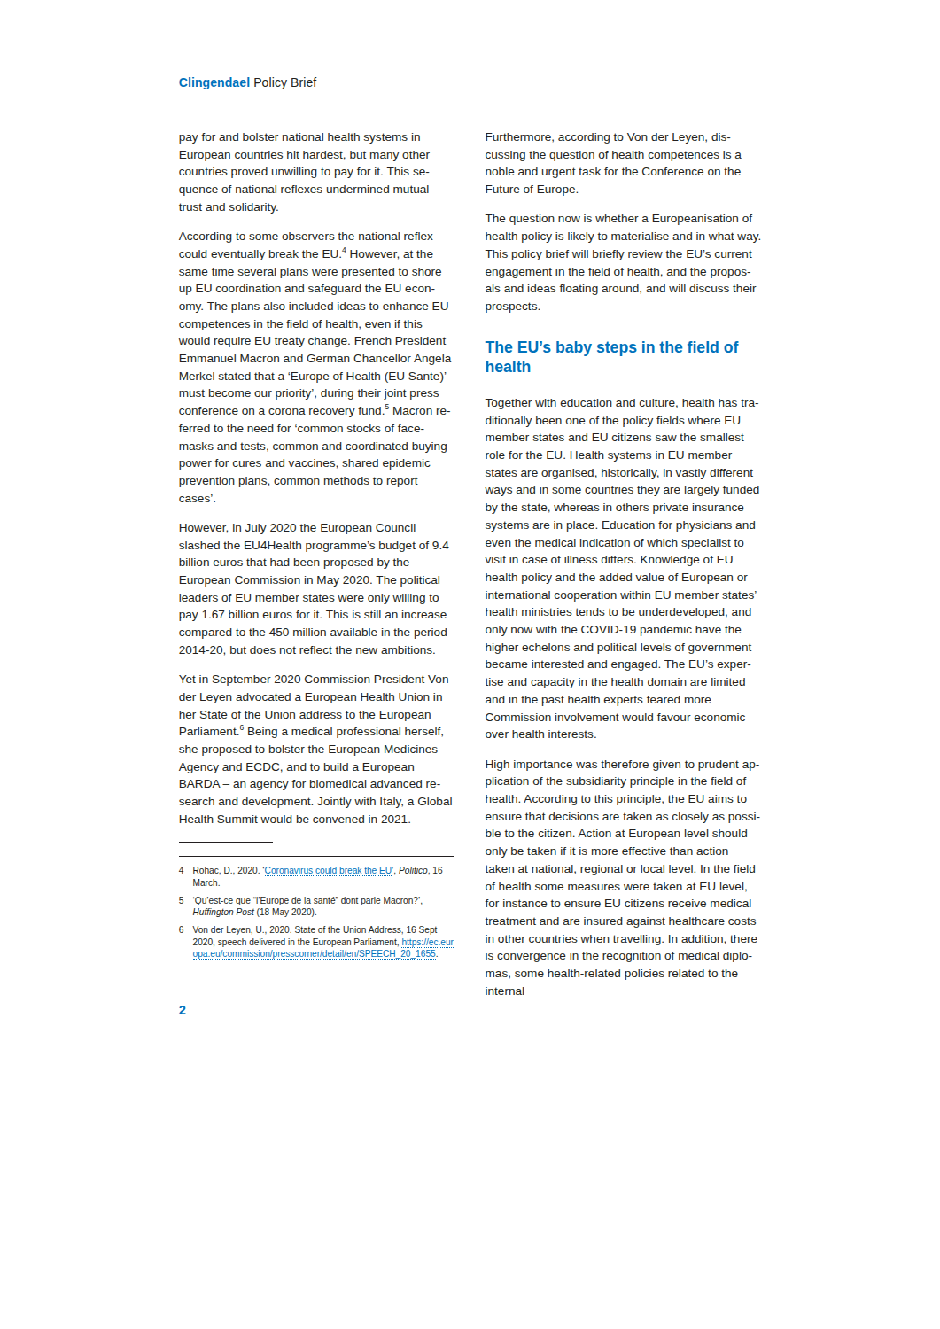Clingendael Policy Brief
pay for and bolster national health systems in European countries hit hardest, but many other countries proved unwilling to pay for it. This sequence of national reflexes undermined mutual trust and solidarity.
According to some observers the national reflex could eventually break the EU.4 However, at the same time several plans were presented to shore up EU coordination and safeguard the EU economy. The plans also included ideas to enhance EU competences in the field of health, even if this would require EU treaty change. French President Emmanuel Macron and German Chancellor Angela Merkel stated that a ‘Europe of Health (EU Sante)’ must become our priority’, during their joint press conference on a corona recovery fund.5 Macron referred to the need for ‘common stocks of facemasks and tests, common and coordinated buying power for cures and vaccines, shared epidemic prevention plans, common methods to report cases’.
However, in July 2020 the European Council slashed the EU4Health programme’s budget of 9.4 billion euros that had been proposed by the European Commission in May 2020. The political leaders of EU member states were only willing to pay 1.67 billion euros for it. This is still an increase compared to the 450 million available in the period 2014-20, but does not reflect the new ambitions.
Yet in September 2020 Commission President Von der Leyen advocated a European Health Union in her State of the Union address to the European Parliament.6 Being a medical professional herself, she proposed to bolster the European Medicines Agency and ECDC, and to build a European BARDA – an agency for biomedical advanced research and development. Jointly with Italy, a Global Health Summit would be convened in 2021.
4 Rohac, D., 2020. ‘Coronavirus could break the EU’, Politico, 16 March.
5‘Qu’est-ce que “l’Europe de la santé” dont parle Macron?’, Huffington Post (18 May 2020).
6 Von der Leyen, U., 2020. State of the Union Address, 16 Sept 2020, speech delivered in the European Parliament, https://ec.europa.eu/commission/presscorner/detail/en/SPEECH_20_1655.
Furthermore, according to Von der Leyen, discussing the question of health competences is a noble and urgent task for the Conference on the Future of Europe.
The question now is whether a Europeanisation of health policy is likely to materialise and in what way. This policy brief will briefly review the EU’s current engagement in the field of health, and the proposals and ideas floating around, and will discuss their prospects.
The EU’s baby steps in the field of health
Together with education and culture, health has traditionally been one of the policy fields where EU member states and EU citizens saw the smallest role for the EU. Health systems in EU member states are organised, historically, in vastly different ways and in some countries they are largely funded by the state, whereas in others private insurance systems are in place. Education for physicians and even the medical indication of which specialist to visit in case of illness differs. Knowledge of EU health policy and the added value of European or international cooperation within EU member states’ health ministries tends to be underdeveloped, and only now with the COVID-19 pandemic have the higher echelons and political levels of government became interested and engaged. The EU’s expertise and capacity in the health domain are limited and in the past health experts feared more Commission involvement would favour economic over health interests.
High importance was therefore given to prudent application of the subsidiarity principle in the field of health. According to this principle, the EU aims to ensure that decisions are taken as closely as possible to the citizen. Action at European level should only be taken if it is more effective than action taken at national, regional or local level. In the field of health some measures were taken at EU level, for instance to ensure EU citizens receive medical treatment and are insured against healthcare costs in other countries when travelling. In addition, there is convergence in the recognition of medical diplomas, some health-related policies related to the internal
2